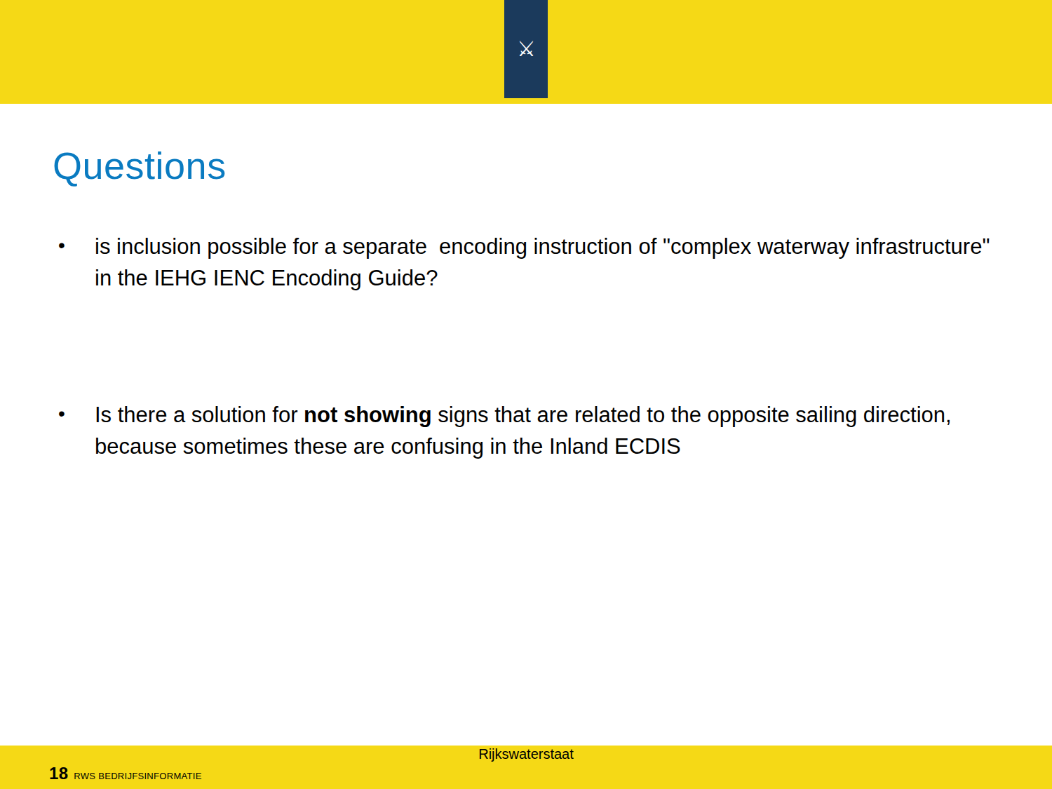⚔
Questions
is inclusion possible for a separate encoding instruction of "complex waterway infrastructure" in the IEHG IENC Encoding Guide?
Is there a solution for not showing signs that are related to the opposite sailing direction, because sometimes these are confusing in the Inland ECDIS
Rijkswaterstaat
18 RWS BEDRIJFSINFORMATIE